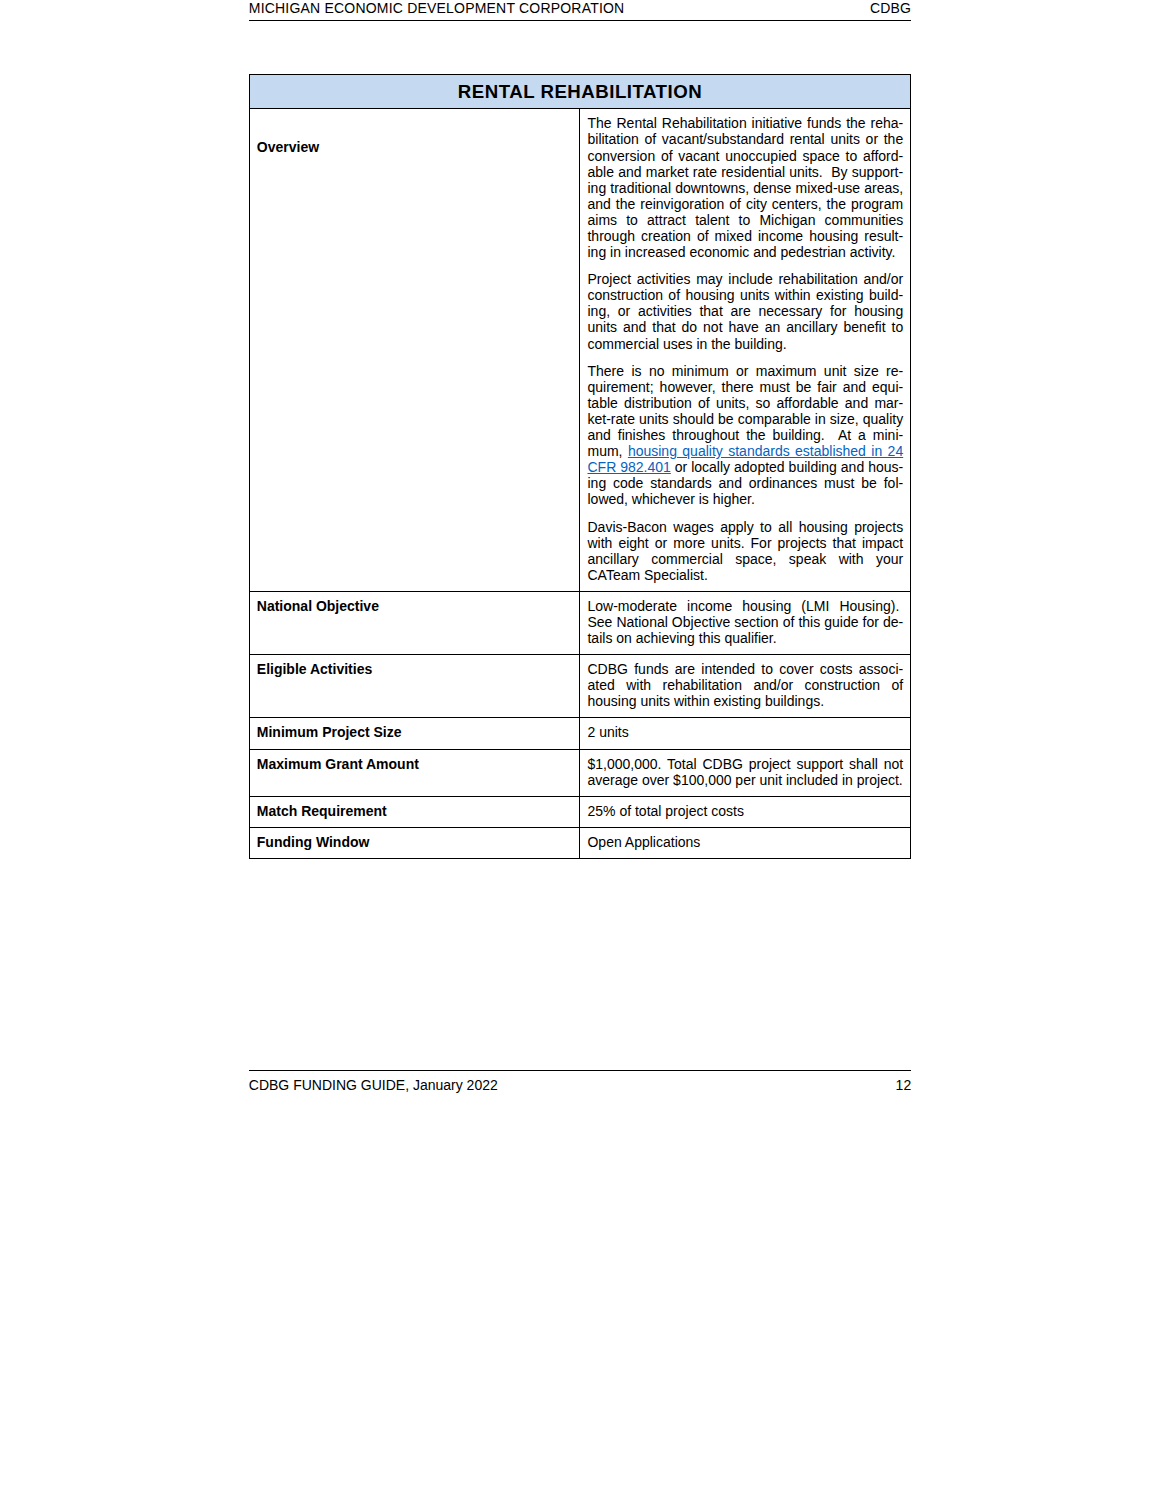MICHIGAN ECONOMIC DEVELOPMENT CORPORATION
CDBG
| RENTAL REHABILITATION |
| --- |
| Overview | The Rental Rehabilitation initiative funds the rehabilitation of vacant/substandard rental units or the conversion of vacant unoccupied space to affordable and market rate residential units. By supporting traditional downtowns, dense mixed-use areas, and the reinvigoration of city centers, the program aims to attract talent to Michigan communities through creation of mixed income housing resulting in increased economic and pedestrian activity. Project activities may include rehabilitation and/or construction of housing units within existing building, or activities that are necessary for housing units and that do not have an ancillary benefit to commercial uses in the building. There is no minimum or maximum unit size requirement; however, there must be fair and equitable distribution of units, so affordable and market-rate units should be comparable in size, quality and finishes throughout the building. At a minimum, housing quality standards established in 24 CFR 982.401 or locally adopted building and housing code standards and ordinances must be followed, whichever is higher. Davis-Bacon wages apply to all housing projects with eight or more units. For projects that impact ancillary commercial space, speak with your CATeam Specialist. |
| National Objective | Low-moderate income housing (LMI Housing). See National Objective section of this guide for details on achieving this qualifier. |
| Eligible Activities | CDBG funds are intended to cover costs associated with rehabilitation and/or construction of housing units within existing buildings. |
| Minimum Project Size | 2 units |
| Maximum Grant Amount | $1,000,000. Total CDBG project support shall not average over $100,000 per unit included in project. |
| Match Requirement | 25% of total project costs |
| Funding Window | Open Applications |
CDBG FUNDING GUIDE, January 2022
12